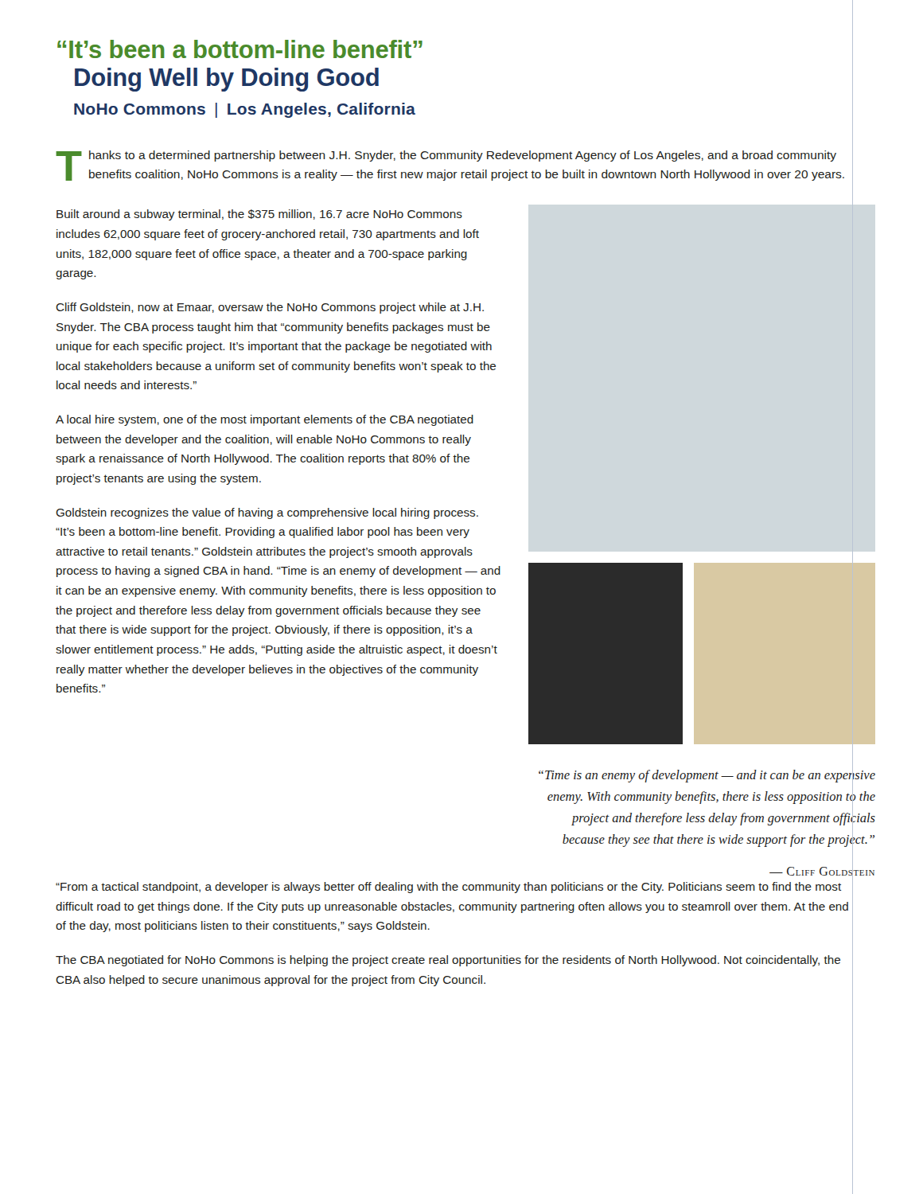“It’s been a bottom-line benefit” Doing Well by Doing Good
NoHo Commons | Los Angeles, California
Thanks to a determined partnership between J.H. Snyder, the Community Redevelopment Agency of Los Angeles, and a broad community benefits coalition, NoHo Commons is a reality — the first new major retail project to be built in downtown North Hollywood in over 20 years.
Built around a subway terminal, the $375 million, 16.7 acre NoHo Commons includes 62,000 square feet of grocery-anchored retail, 730 apartments and loft units, 182,000 square feet of office space, a theater and a 700-space parking garage.
Cliff Goldstein, now at Emaar, oversaw the NoHo Commons project while at J.H. Snyder. The CBA process taught him that “community benefits packages must be unique for each specific project. It’s important that the package be negotiated with local stakeholders because a uniform set of community benefits won’t speak to the local needs and interests.”
A local hire system, one of the most important elements of the CBA negotiated between the developer and the coalition, will enable NoHo Commons to really spark a renaissance of North Hollywood. The coalition reports that 80% of the project’s tenants are using the system.
Goldstein recognizes the value of having a comprehensive local hiring process. “It’s been a bottom-line benefit. Providing a qualified labor pool has been very attractive to retail tenants.” Goldstein attributes the project’s smooth approvals process to having a signed CBA in hand. “Time is an enemy of development — and it can be an expensive enemy. With community benefits, there is less opposition to the project and therefore less delay from government officials because they see that there is wide support for the project. Obviously, if there is opposition, it’s a slower entitlement process.” He adds, “Putting aside the altruistic aspect, it doesn’t really matter whether the developer believes in the objectives of the community benefits.”
“Time is an enemy of development — and it can be an expensive enemy. With community benefits, there is less opposition to the project and therefore less delay from government officials because they see that there is wide support for the project.” — Cliff Goldstein
“From a tactical standpoint, a developer is always better off dealing with the community than politicians or the City. Politicians seem to find the most difficult road to get things done. If the City puts up unreasonable obstacles, community partnering often allows you to steamroll over them. At the end of the day, most politicians listen to their constituents,” says Goldstein.
The CBA negotiated for NoHo Commons is helping the project create real opportunities for the residents of North Hollywood. Not coincidentally, the CBA also helped to secure unanimous approval for the project from City Council.